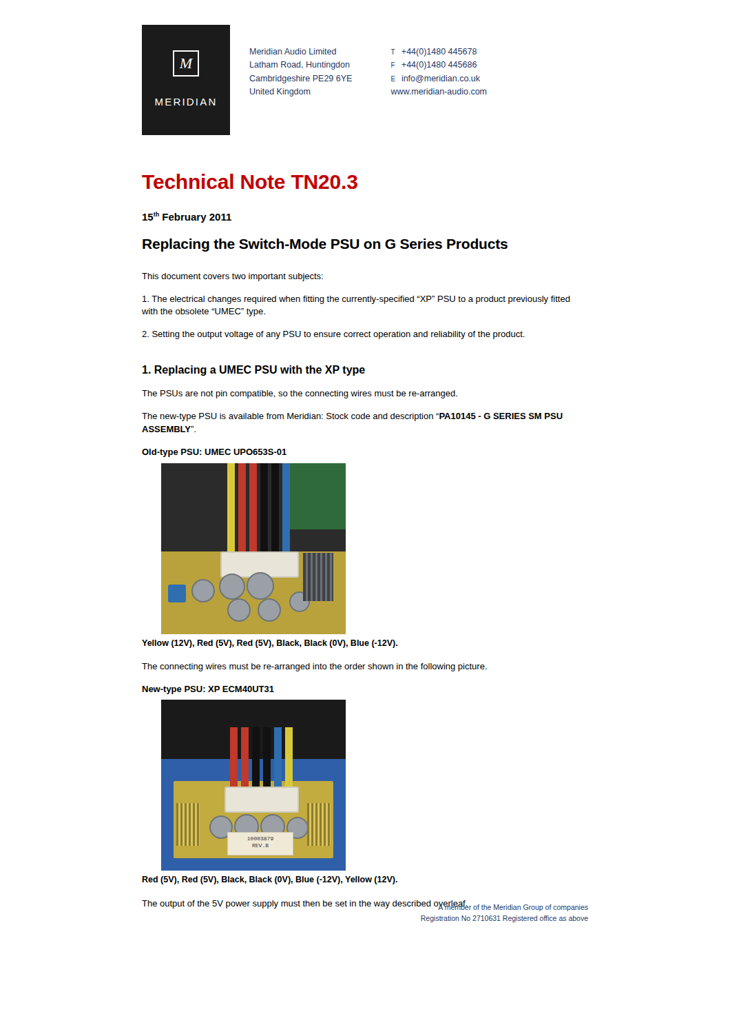M
MERIDIAN
Meridian Audio Limited
Latham Road, Huntingdon
Cambridgeshire PE29 6YE
United Kingdom
T +44(0)1480 445678
F +44(0)1480 445686
E info@meridian.co.uk
www.meridian-audio.com
Technical Note TN20.3
15th February 2011
Replacing the Switch-Mode PSU on G Series Products
This document covers two important subjects:
1. The electrical changes required when fitting the currently-specified “XP” PSU to a product previously fitted with the obsolete “UMEC” type.
2. Setting the output voltage of any PSU to ensure correct operation and reliability of the product.
1. Replacing a UMEC PSU with the XP type
The PSUs are not pin compatible, so the connecting wires must be re-arranged.
The new-type PSU is available from Meridian: Stock code and description “PA10145 - G SERIES SM PSU ASSEMBLY”.
Old-type PSU: UMEC UPO653S-01
Yellow (12V), Red (5V), Red (5V), Black, Black (0V), Blue (-12V).
The connecting wires must be re-arranged into the order shown in the following picture.
New-type PSU: XP ECM40UT31
10003879
REV.B
Red (5V), Red (5V), Black, Black (0V), Blue (-12V), Yellow (12V).
The output of the 5V power supply must then be set in the way described overleaf.
A member of the Meridian Group of companies
Registration No 2710631 Registered office as above